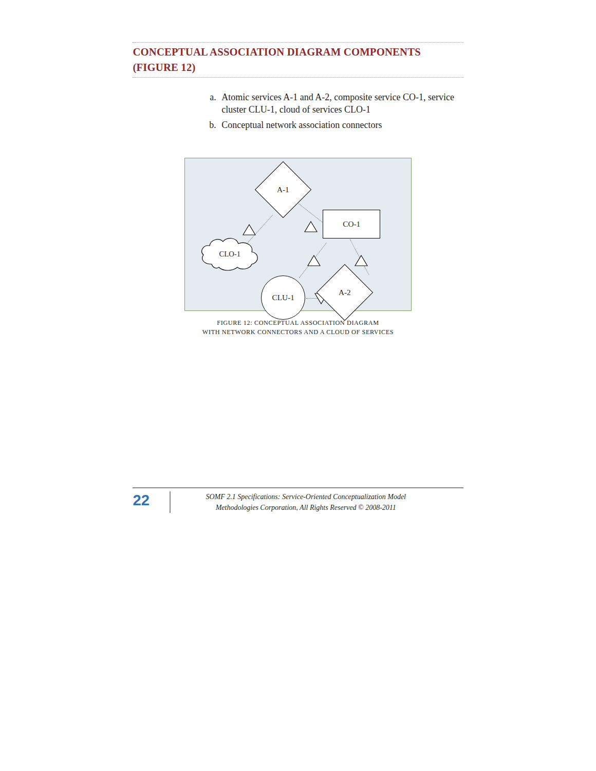Conceptual Association Diagram Components (Figure 12)
Atomic services A-1 and A-2, composite service CO-1, service cluster CLU-1, cloud of services CLO-1
Conceptual network association connectors
CLO-1
A-1
CO-1
A-2
CLU-1
Figure 12: Conceptual Association Diagram
with Network Connectors and a Cloud of Services
22
SOMF 2.1 Specifications: Service-Oriented Conceptualization Model
Methodologies Corporation, All Rights Reserved © 2008-2011